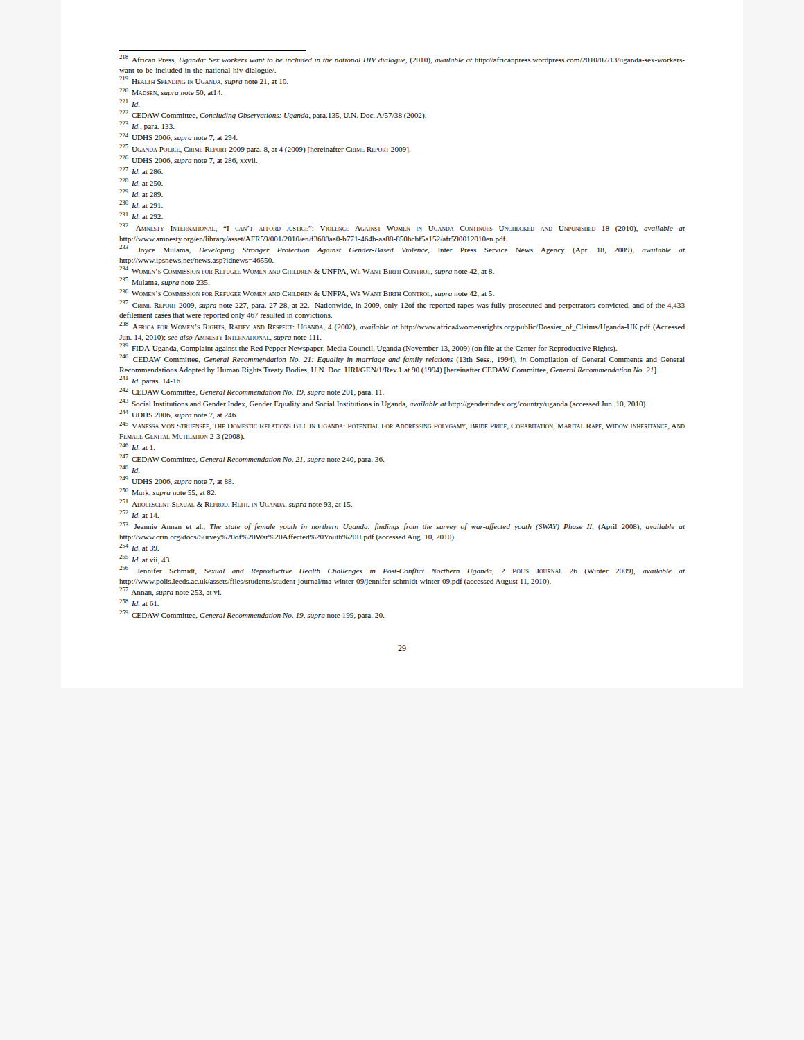218 African Press, Uganda: Sex workers want to be included in the national HIV dialogue, (2010), available at http://africanpress.wordpress.com/2010/07/13/uganda-sex-workers-want-to-be-included-in-the-national-hiv-dialogue/.
219 Health Spending in Uganda, supra note 21, at 10.
220 Madsen, supra note 50, at14.
221 Id.
222 CEDAW Committee, Concluding Observations: Uganda, para.135, U.N. Doc. A/57/38 (2002).
223 Id., para. 133.
224 UDHS 2006, supra note 7, at 294.
225 Uganda Police, Crime Report 2009 para. 8, at 4 (2009) [hereinafter Crime Report 2009].
226 UDHS 2006, supra note 7, at 286, xxvii.
227 Id. at 286.
228 Id. at 250.
229 Id. at 289.
230 Id. at 291.
231 Id. at 292.
232 Amnesty International, “I can’t afford justice”: Violence Against Women in Uganda Continues Unchecked and Unpunished 18 (2010), available at http://www.amnesty.org/en/library/asset/AFR59/001/2010/en/f3688aa0-b771-464b-aa88-850bcbf5a152/afr590012010en.pdf.
233 Joyce Mulama, Developing Stronger Protection Against Gender-Based Violence, Inter Press Service News Agency (Apr. 18, 2009), available at http://www.ipsnews.net/news.asp?idnews=46550.
234 Women’s Commission for Refugee Women and Children & UNFPA, We Want Birth Control, supra note 42, at 8.
235 Mulama, supra note 235.
236 Women’s Commission for Refugee Women and Children & UNFPA, We Want Birth Control, supra note 42, at 5.
237 Crime Report 2009, supra note 227, para. 27-28, at 22. Nationwide, in 2009, only 12of the reported rapes was fully prosecuted and perpetrators convicted, and of the 4,433 defilement cases that were reported only 467 resulted in convictions.
238 Africa for Women’s Rights, Ratify and Respect: Uganda, 4 (2002), available at http://www.africa4womensrights.org/public/Dossier_of_Claims/Uganda-UK.pdf (Accessed Jun. 14, 2010); see also Amnesty International, supra note 111.
239 FIDA-Uganda, Complaint against the Red Pepper Newspaper, Media Council, Uganda (November 13, 2009) (on file at the Center for Reproductive Rights).
240 CEDAW Committee, General Recommendation No. 21: Equality in marriage and family relations (13th Sess., 1994), in Compilation of General Comments and General Recommendations Adopted by Human Rights Treaty Bodies, U.N. Doc. HRI/GEN/1/Rev.1 at 90 (1994) [hereinafter CEDAW Committee, General Recommendation No. 21].
241 Id. paras. 14-16.
242 CEDAW Committee, General Recommendation No. 19, supra note 201, para. 11.
243 Social Institutions and Gender Index, Gender Equality and Social Institutions in Uganda, available at http://genderindex.org/country/uganda (accessed Jun. 10, 2010).
244 UDHS 2006, supra note 7, at 246.
245 Vanessa Von Struensee, The Domestic Relations Bill In Uganda: Potential For Addressing Polygamy, Bride Price, Cohabitation, Marital Rape, Widow Inheritance, And Female Genital Mutilation 2-3 (2008).
246 Id. at 1.
247 CEDAW Committee, General Recommendation No. 21, supra note 240, para. 36.
248 Id.
249 UDHS 2006, supra note 7, at 88.
250 Murk, supra note 55, at 82.
251 Adolescent Sexual & Reprod. Hlth. in Uganda, supra note 93, at 15.
252 Id. at 14.
253 Jeannie Annan et al., The state of female youth in northern Uganda: findings from the survey of war-affected youth (SWAY) Phase II, (April 2008), available at http://www.crin.org/docs/Survey%20of%20War%20Affected%20Youth%20II.pdf (accessed Aug. 10, 2010).
254 Id. at 39.
255 Id. at vii, 43.
256 Jennifer Schmidt, Sexual and Reproductive Health Challenges in Post-Conflict Northern Uganda, 2 Polis Journal 26 (Winter 2009), available at http://www.polis.leeds.ac.uk/assets/files/students/student-journal/ma-winter-09/jennifer-schmidt-winter-09.pdf (accessed August 11, 2010).
257 Annan, supra note 253, at vi.
258 Id. at 61.
259 CEDAW Committee, General Recommendation No. 19, supra note 199, para. 20.
29